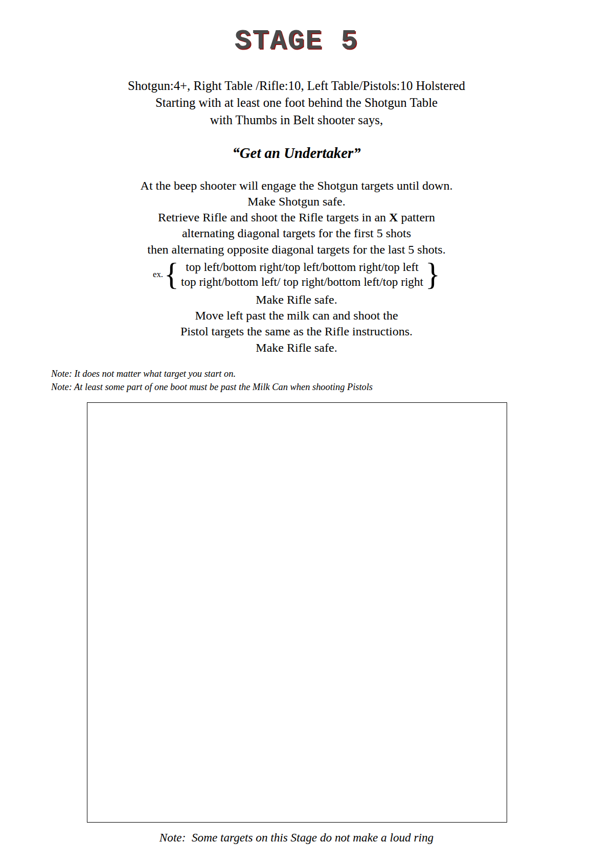Stage 5
Shotgun:4+, Right Table /Rifle:10, Left Table/Pistols:10 Holstered
Starting with at least one foot behind the Shotgun Table
with Thumbs in Belt shooter says,
“Get an Undertaker”
At the beep shooter will engage the Shotgun targets until down.
Make Shotgun safe.
Retrieve Rifle and shoot the Rifle targets in an X pattern
alternating diagonal targets for the first 5 shots
then alternating opposite diagonal targets for the last 5 shots.
ex. { top left/bottom right/top left/bottom right/top left top right/bottom left/ top right/bottom left/top right }
Make Rifle safe.
Move left past the milk can and shoot the
Pistol targets the same as the Rifle instructions.
Make Rifle safe.
Note: It does not matter what target you start on.
Note: At least some part of one boot must be past the Milk Can when shooting Pistols
Note: Some targets on this Stage do not make a loud ring